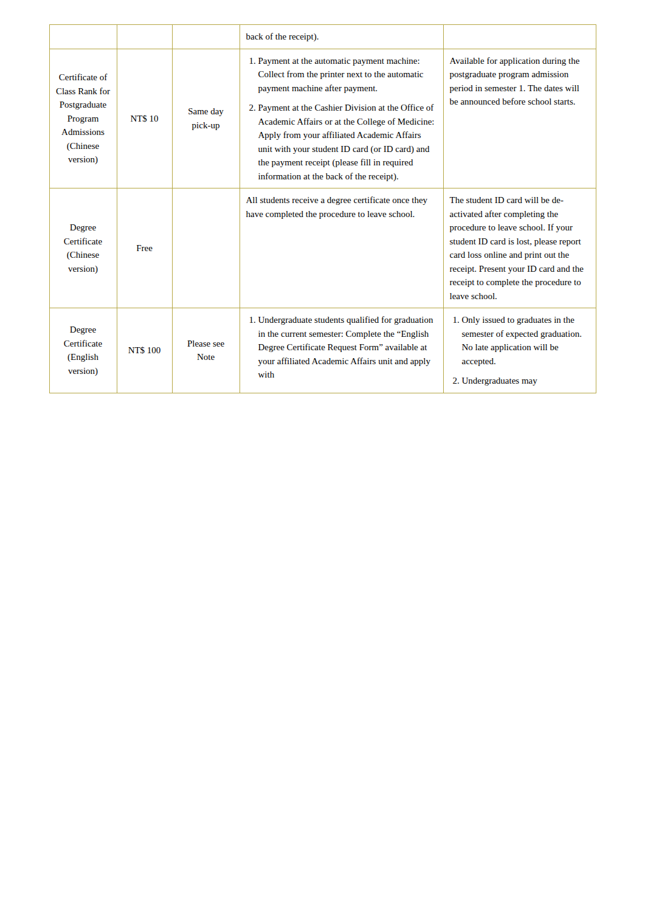| | | | back of the receipt). | |
| Certificate of Class Rank for Postgraduate Program Admissions (Chinese version) | NT$ 10 | Same day pick-up | Payment at the automatic payment machine: Collect from the printer next to the automatic payment machine after payment. Payment at the Cashier Division at the Office of Academic Affairs or at the College of Medicine: Apply from your affiliated Academic Affairs unit with your student ID card (or ID card) and the payment receipt (please fill in required information at the back of the receipt). | Available for application during the postgraduate program admission period in semester 1. The dates will be announced before school starts. |
| Degree Certificate (Chinese version) | Free | | All students receive a degree certificate once they have completed the procedure to leave school. | The student ID card will be de-activated after completing the procedure to leave school. If your student ID card is lost, please report card loss online and print out the receipt. Present your ID card and the receipt to complete the procedure to leave school. |
| Degree Certificate (English version) | NT$ 100 | Please see Note | Undergraduate students qualified for graduation in the current semester: Complete the “English Degree Certificate Request Form” available at your affiliated Academic Affairs unit and apply with | Only issued to graduates in the semester of expected graduation. No late application will be accepted. Undergraduates may |